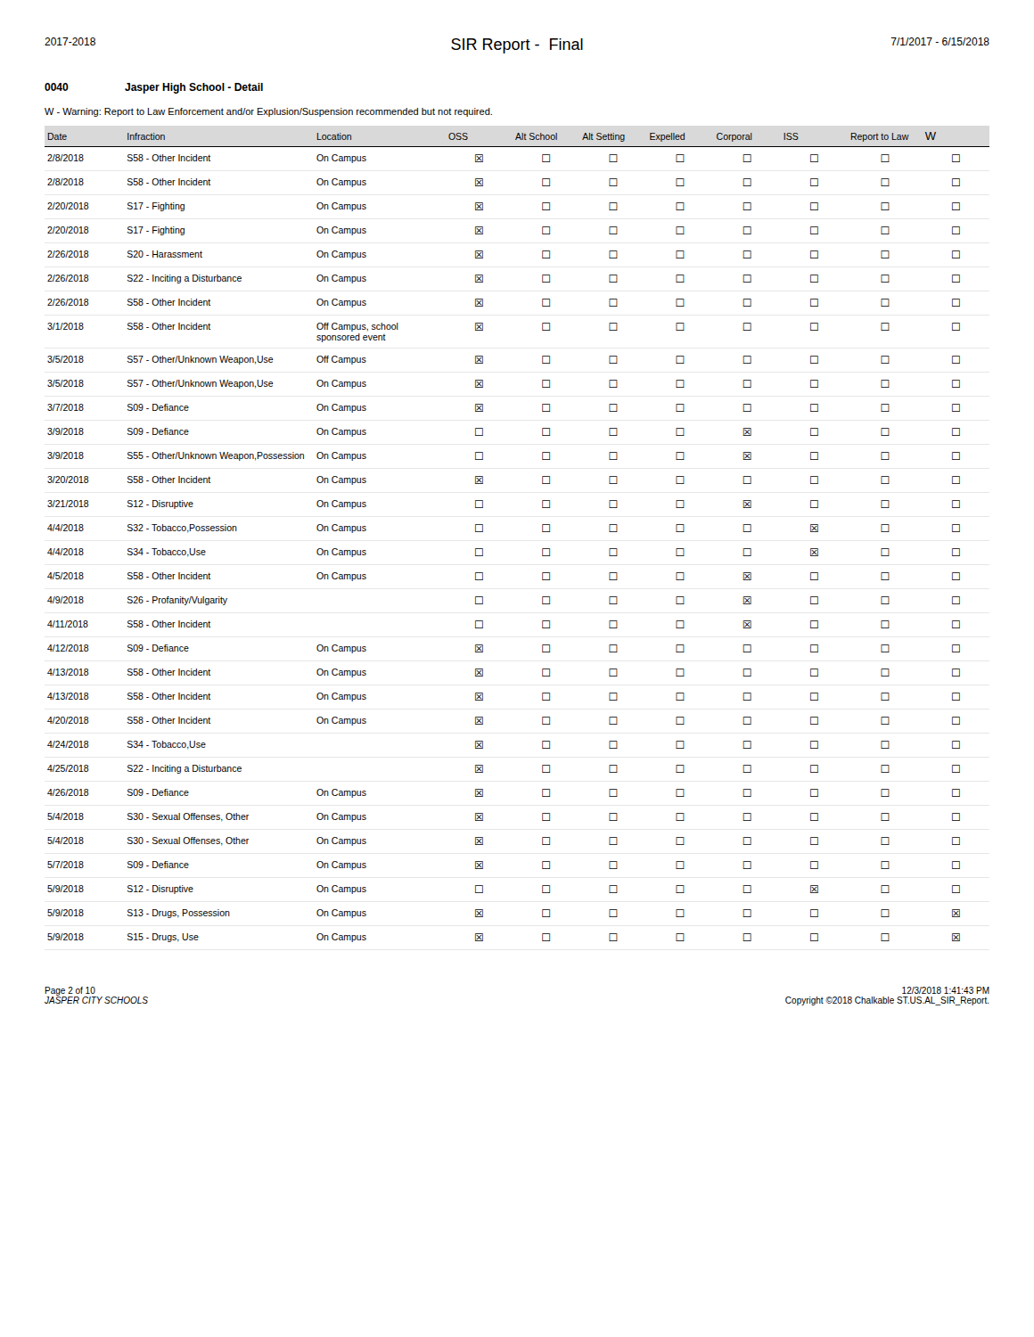2017-2018
SIR Report - Final
7/1/2017 - 6/15/2018
0040 Jasper High School - Detail
W - Warning: Report to Law Enforcement and/or Explusion/Suspension recommended but not required.
| Date | Infraction | Location | OSS | Alt School | Alt Setting | Expelled | Corporal | ISS | Report to Law | W |
| --- | --- | --- | --- | --- | --- | --- | --- | --- | --- | --- |
| 2/8/2018 | S58 - Other Incident | On Campus | ☒ | ☐ | ☐ | ☐ | ☐ | ☐ | ☐ | ☐ |
| 2/8/2018 | S58 - Other Incident | On Campus | ☒ | ☐ | ☐ | ☐ | ☐ | ☐ | ☐ | ☐ |
| 2/20/2018 | S17 - Fighting | On Campus | ☒ | ☐ | ☐ | ☐ | ☐ | ☐ | ☐ | ☐ |
| 2/20/2018 | S17 - Fighting | On Campus | ☒ | ☐ | ☐ | ☐ | ☐ | ☐ | ☐ | ☐ |
| 2/26/2018 | S20 - Harassment | On Campus | ☒ | ☐ | ☐ | ☐ | ☐ | ☐ | ☐ | ☐ |
| 2/26/2018 | S22 - Inciting a Disturbance | On Campus | ☒ | ☐ | ☐ | ☐ | ☐ | ☐ | ☐ | ☐ |
| 2/26/2018 | S58 - Other Incident | On Campus | ☒ | ☐ | ☐ | ☐ | ☐ | ☐ | ☐ | ☐ |
| 3/1/2018 | S58 - Other Incident | Off Campus, school sponsored event | ☒ | ☐ | ☐ | ☐ | ☐ | ☐ | ☐ | ☐ |
| 3/5/2018 | S57 - Other/Unknown Weapon,Use | Off Campus | ☒ | ☐ | ☐ | ☐ | ☐ | ☐ | ☐ | ☐ |
| 3/5/2018 | S57 - Other/Unknown Weapon,Use | On Campus | ☒ | ☐ | ☐ | ☐ | ☐ | ☐ | ☐ | ☐ |
| 3/7/2018 | S09 - Defiance | On Campus | ☒ | ☐ | ☐ | ☐ | ☐ | ☐ | ☐ | ☐ |
| 3/9/2018 | S09 - Defiance | On Campus | ☐ | ☐ | ☐ | ☐ | ☒ | ☐ | ☐ | ☐ |
| 3/9/2018 | S55 - Other/Unknown Weapon,Possession | On Campus | ☐ | ☐ | ☐ | ☐ | ☒ | ☐ | ☐ | ☐ |
| 3/20/2018 | S58 - Other Incident | On Campus | ☒ | ☐ | ☐ | ☐ | ☐ | ☐ | ☐ | ☐ |
| 3/21/2018 | S12 - Disruptive | On Campus | ☐ | ☐ | ☐ | ☐ | ☒ | ☐ | ☐ | ☐ |
| 4/4/2018 | S32 - Tobacco,Possession | On Campus | ☐ | ☐ | ☐ | ☐ | ☐ | ☒ | ☐ | ☐ |
| 4/4/2018 | S34 - Tobacco,Use | On Campus | ☐ | ☐ | ☐ | ☐ | ☐ | ☒ | ☐ | ☐ |
| 4/5/2018 | S58 - Other Incident | On Campus | ☐ | ☐ | ☐ | ☐ | ☒ | ☐ | ☐ | ☐ |
| 4/9/2018 | S26 - Profanity/Vulgarity | | ☐ | ☐ | ☐ | ☐ | ☒ | ☐ | ☐ | ☐ |
| 4/11/2018 | S58 - Other Incident | | ☐ | ☐ | ☐ | ☐ | ☒ | ☐ | ☐ | ☐ |
| 4/12/2018 | S09 - Defiance | On Campus | ☒ | ☐ | ☐ | ☐ | ☐ | ☐ | ☐ | ☐ |
| 4/13/2018 | S58 - Other Incident | On Campus | ☒ | ☐ | ☐ | ☐ | ☐ | ☐ | ☐ | ☐ |
| 4/13/2018 | S58 - Other Incident | On Campus | ☒ | ☐ | ☐ | ☐ | ☐ | ☐ | ☐ | ☐ |
| 4/20/2018 | S58 - Other Incident | On Campus | ☒ | ☐ | ☐ | ☐ | ☐ | ☐ | ☐ | ☐ |
| 4/24/2018 | S34 - Tobacco,Use | | ☒ | ☐ | ☐ | ☐ | ☐ | ☐ | ☐ | ☐ |
| 4/25/2018 | S22 - Inciting a Disturbance | | ☒ | ☐ | ☐ | ☐ | ☐ | ☐ | ☐ | ☐ |
| 4/26/2018 | S09 - Defiance | On Campus | ☒ | ☐ | ☐ | ☐ | ☐ | ☐ | ☐ | ☐ |
| 5/4/2018 | S30 - Sexual Offenses, Other | On Campus | ☒ | ☐ | ☐ | ☐ | ☐ | ☐ | ☐ | ☐ |
| 5/4/2018 | S30 - Sexual Offenses, Other | On Campus | ☒ | ☐ | ☐ | ☐ | ☐ | ☐ | ☐ | ☐ |
| 5/7/2018 | S09 - Defiance | On Campus | ☒ | ☐ | ☐ | ☐ | ☐ | ☐ | ☐ | ☐ |
| 5/9/2018 | S12 - Disruptive | On Campus | ☐ | ☐ | ☐ | ☐ | ☐ | ☒ | ☐ | ☐ |
| 5/9/2018 | S13 - Drugs, Possession | On Campus | ☒ | ☐ | ☐ | ☐ | ☐ | ☐ | ☐ | ☒ |
| 5/9/2018 | S15 - Drugs, Use | On Campus | ☒ | ☐ | ☐ | ☐ | ☐ | ☐ | ☐ | ☒ |
Page 2 of 10
JASPER CITY SCHOOLS
12/3/2018 1:41:43 PM
Copyright ©2018 Chalkable ST.US.AL_SIR_Report.